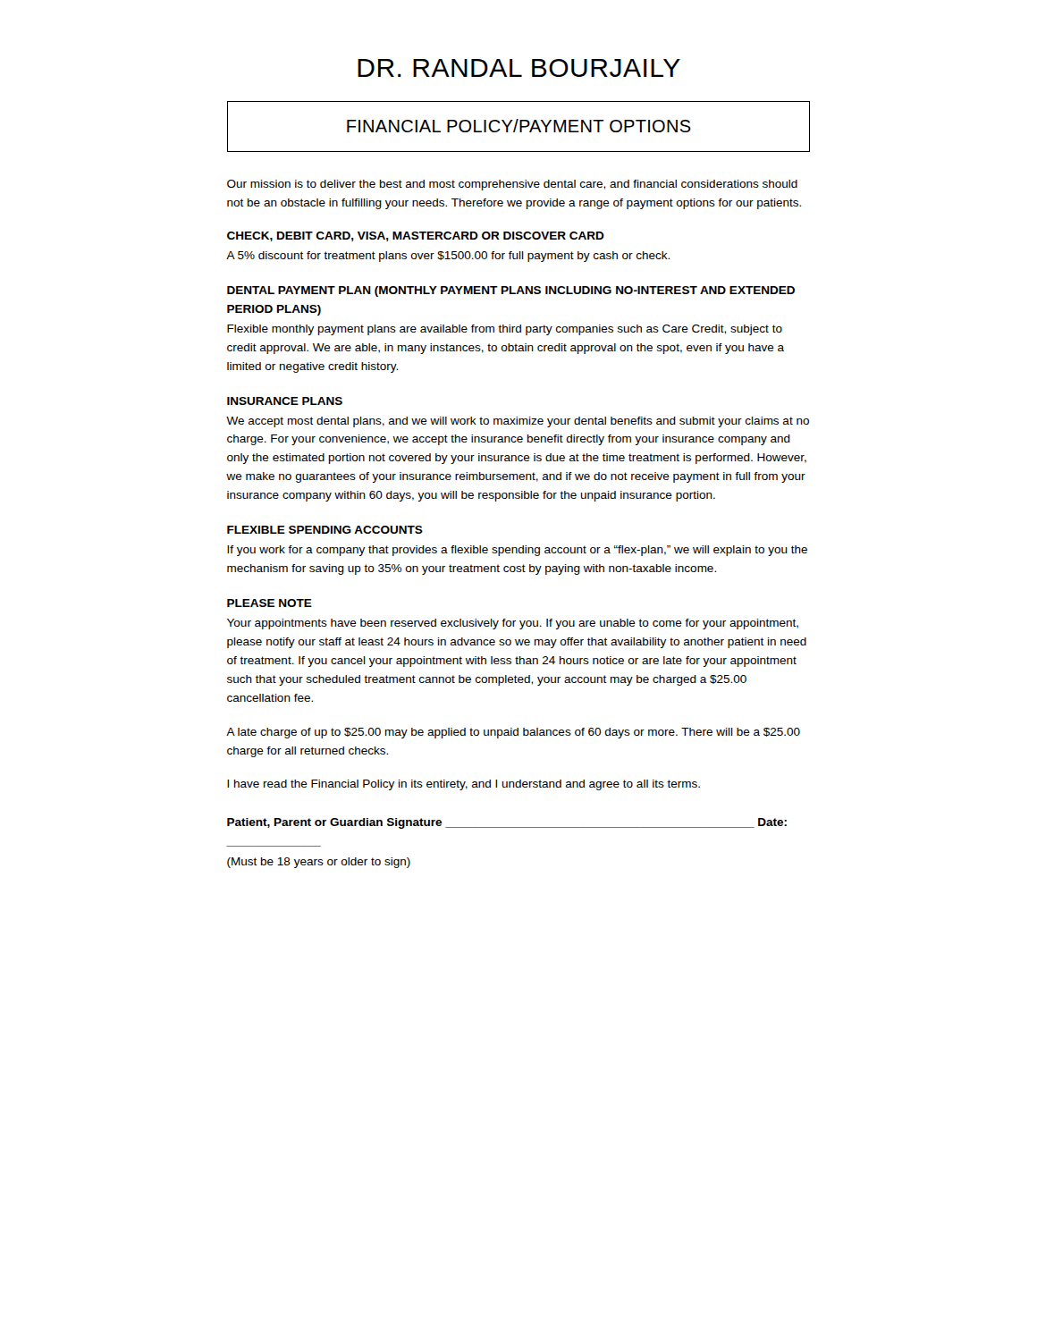DR. RANDAL BOURJAILY
FINANCIAL POLICY/PAYMENT OPTIONS
Our mission is to deliver the best and most comprehensive dental care, and financial considerations should not be an obstacle in fulfilling your needs. Therefore we provide a range of payment options for our patients.
Check, Debit Card, Visa, Mastercard or Discover Card
A 5% discount for treatment plans over $1500.00 for full payment by cash or check.
Dental Payment Plan (Monthly payment plans including no-interest and extended period plans)
Flexible monthly payment plans are available from third party companies such as Care Credit, subject to credit approval. We are able, in many instances, to obtain credit approval on the spot, even if you have a limited or negative credit history.
Insurance Plans
We accept most dental plans, and we will work to maximize your dental benefits and submit your claims at no charge. For your convenience, we accept the insurance benefit directly from your insurance company and only the estimated portion not covered by your insurance is due at the time treatment is performed. However, we make no guarantees of your insurance reimbursement, and if we do not receive payment in full from your insurance company within 60 days, you will be responsible for the unpaid insurance portion.
Flexible Spending Accounts
If you work for a company that provides a flexible spending account or a “flex-plan,” we will explain to you the mechanism for saving up to 35% on your treatment cost by paying with non-taxable income.
Please Note
Your appointments have been reserved exclusively for you. If you are unable to come for your appointment, please notify our staff at least 24 hours in advance so we may offer that availability to another patient in need of treatment. If you cancel your appointment with less than 24 hours notice or are late for your appointment such that your scheduled treatment cannot be completed, your account may be charged a $25.00 cancellation fee.
A late charge of up to $25.00 may be applied to unpaid balances of 60 days or more. There will be a $25.00 charge for all returned checks.
I have read the Financial Policy in its entirety, and I understand and agree to all its terms.
Patient, Parent or Guardian Signature ______________________________________________ Date: ______________ (Must be 18 years or older to sign)